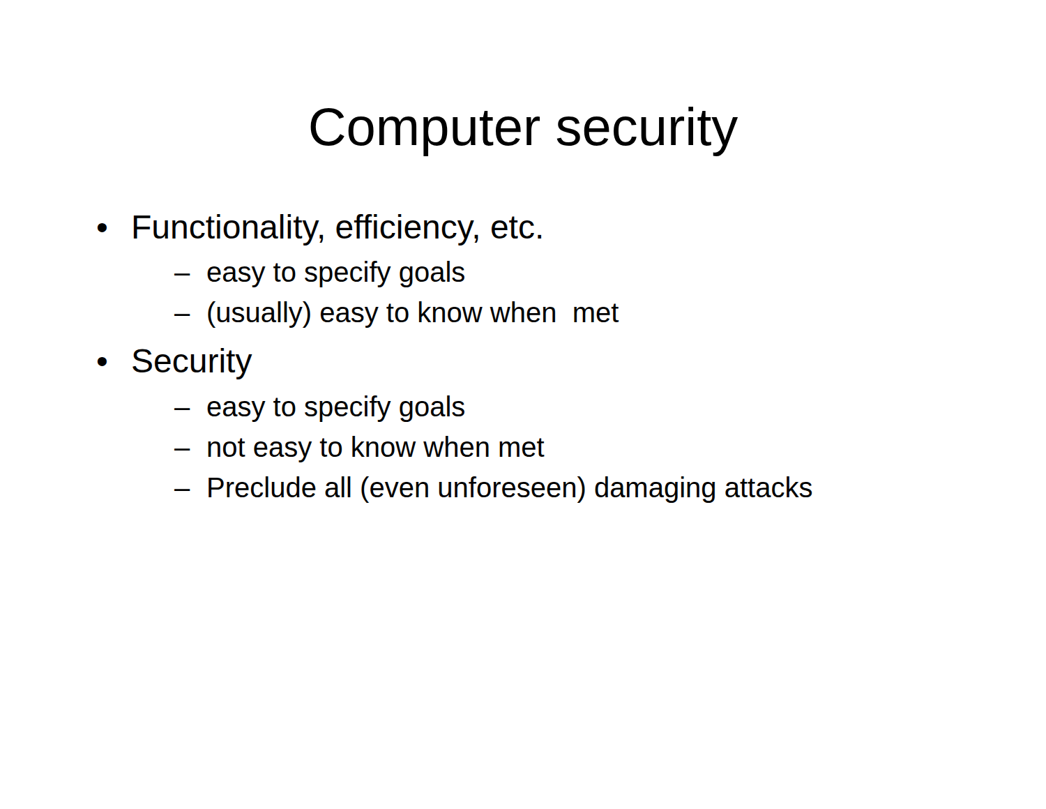Computer security
Functionality, efficiency, etc.
easy to specify goals
(usually) easy to know when met
Security
easy to specify goals
not easy to know when met
Preclude all (even unforeseen) damaging attacks